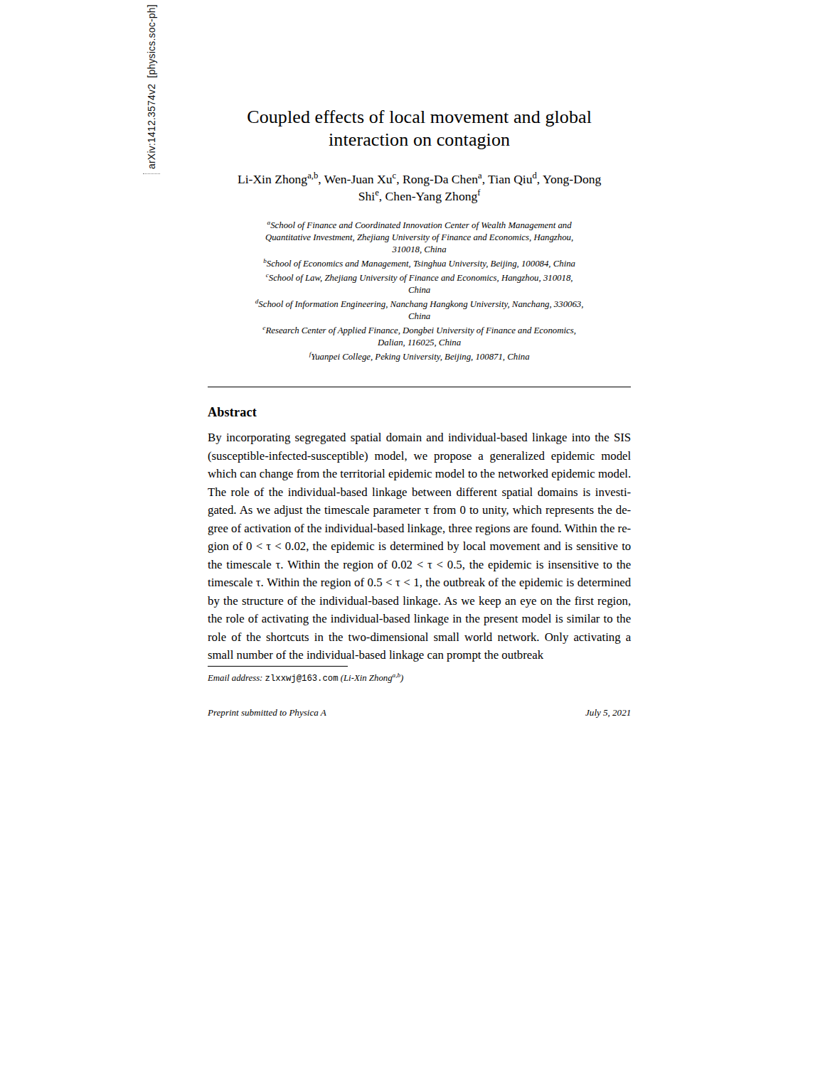arXiv:1412.3574v2 [physics.soc-ph] 4 May 2015
Coupled effects of local movement and global
interaction on contagion
Li-Xin Zhonga,b, Wen-Juan Xuc, Rong-Da Chena, Tian Qiud, Yong-Dong
Shie, Chen-Yang Zhongf
aSchool of Finance and Coordinated Innovation Center of Wealth Management and
Quantitative Investment, Zhejiang University of Finance and Economics, Hangzhou,
310018, China
bSchool of Economics and Management, Tsinghua University, Beijing, 100084, China
cSchool of Law, Zhejiang University of Finance and Economics, Hangzhou, 310018,
China
dSchool of Information Engineering, Nanchang Hangkong University, Nanchang, 330063,
China
eResearch Center of Applied Finance, Dongbei University of Finance and Economics,
Dalian, 116025, China
fYuanpei College, Peking University, Beijing, 100871, China
Abstract
By incorporating segregated spatial domain and individual-based linkage into the SIS (susceptible-infected-susceptible) model, we propose a generalized epidemic model which can change from the territorial epidemic model to the networked epidemic model. The role of the individual-based linkage between different spatial domains is investigated. As we adjust the timescale parameter τ from 0 to unity, which represents the degree of activation of the individual-based linkage, three regions are found. Within the region of 0 < τ < 0.02, the epidemic is determined by local movement and is sensitive to the timescale τ. Within the region of 0.02 < τ < 0.5, the epidemic is insensitive to the timescale τ. Within the region of 0.5 < τ < 1, the outbreak of the epidemic is determined by the structure of the individual-based linkage. As we keep an eye on the first region, the role of activating the individual-based linkage in the present model is similar to the role of the shortcuts in the two-dimensional small world network. Only activating a small number of the individual-based linkage can prompt the outbreak
Email address: zlxxwj@163.com (Li-Xin Zhonga,b)
Preprint submitted to Physica A July 5, 2021